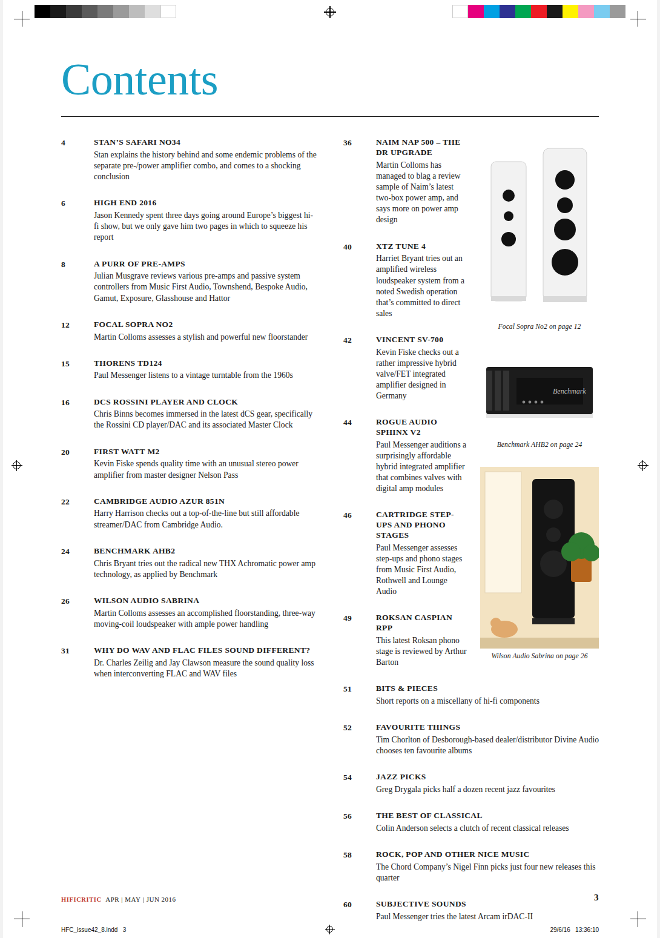Contents
4
Stan’s Safari No34
Stan explains the history behind and some endemic problems of the separate pre-/power amplifier combo, and comes to a shocking conclusion
6
High End 2016
Jason Kennedy spent three days going around Europe’s biggest hi-fi show, but we only gave him two pages in which to squeeze his report
8
A Purr of Pre-Amps
Julian Musgrave reviews various pre-amps and passive system controllers from Music First Audio, Townshend, Bespoke Audio, Gamut, Exposure, Glasshouse and Hattor
12
Focal Sopra No2
Martin Colloms assesses a stylish and powerful new floorstander
15
Thorens TD124
Paul Messenger listens to a vintage turntable from the 1960s
16
dCS Rossini Player and Clock
Chris Binns becomes immersed in the latest dCS gear, specifically the Rossini CD player/DAC and its associated Master Clock
20
First Watt M2
Kevin Fiske spends quality time with an unusual stereo power amplifier from master designer Nelson Pass
22
Cambridge Audio Azur 851N
Harry Harrison checks out a top-of-the-line but still affordable streamer/DAC from Cambridge Audio.
24
Benchmark AHB2
Chris Bryant tries out the radical new THX Achromatic power amp technology, as applied by Benchmark
26
Wilson Audio Sabrina
Martin Colloms assesses an accomplished floorstanding, three-way moving-coil loudspeaker with ample power handling
31
Why do WAV and FLAC files sound different?
Dr. Charles Zeilig and Jay Clawson measure the sound quality loss when interconverting FLAC and WAV files
Focal Sopra No2 on page 12
Benchmark AHB2 on page 24
Wilson Audio Sabrina on page 26
36
Naim NAP 500 – the DR upgrade
Martin Colloms has managed to blag a review sample of Naim’s latest two-box power amp, and says more on power amp design
40
XTZ Tune 4
Harriet Bryant tries out an amplified wireless loudspeaker system from a noted Swedish operation that’s committed to direct sales
42
Vincent SV-700
Kevin Fiske checks out a rather impressive hybrid valve/FET integrated amplifier designed in Germany
44
Rogue Audio Sphinx V2
Paul Messenger auditions a surprisingly affordable hybrid integrated amplifier that combines valves with digital amp modules
46
Cartridge Step-Ups and Phono Stages
Paul Messenger assesses step-ups and phono stages from Music First Audio, Rothwell and Lounge Audio
49
Roksan Caspian RPP
This latest Roksan phono stage is reviewed by Arthur Barton
51
Bits & Pieces
Short reports on a miscellany of hi-fi components
52
Favourite Things
Tim Chorlton of Desborough-based dealer/distributor Divine Audio chooses ten favourite albums
54
Jazz Picks
Greg Drygala picks half a dozen recent jazz favourites
56
The Best of Classical
Colin Anderson selects a clutch of recent classical releases
58
Rock, Pop and Other Nice Music
The Chord Company’s Nigel Finn picks just four new releases this quarter
60
Subjective Sounds
Paul Messenger tries the latest Arcam irDAC-II
HIFICRITIC APR | MAY | JUN 2016
3
HFC_issue42_8.indd 3
29/6/16 13:36:10